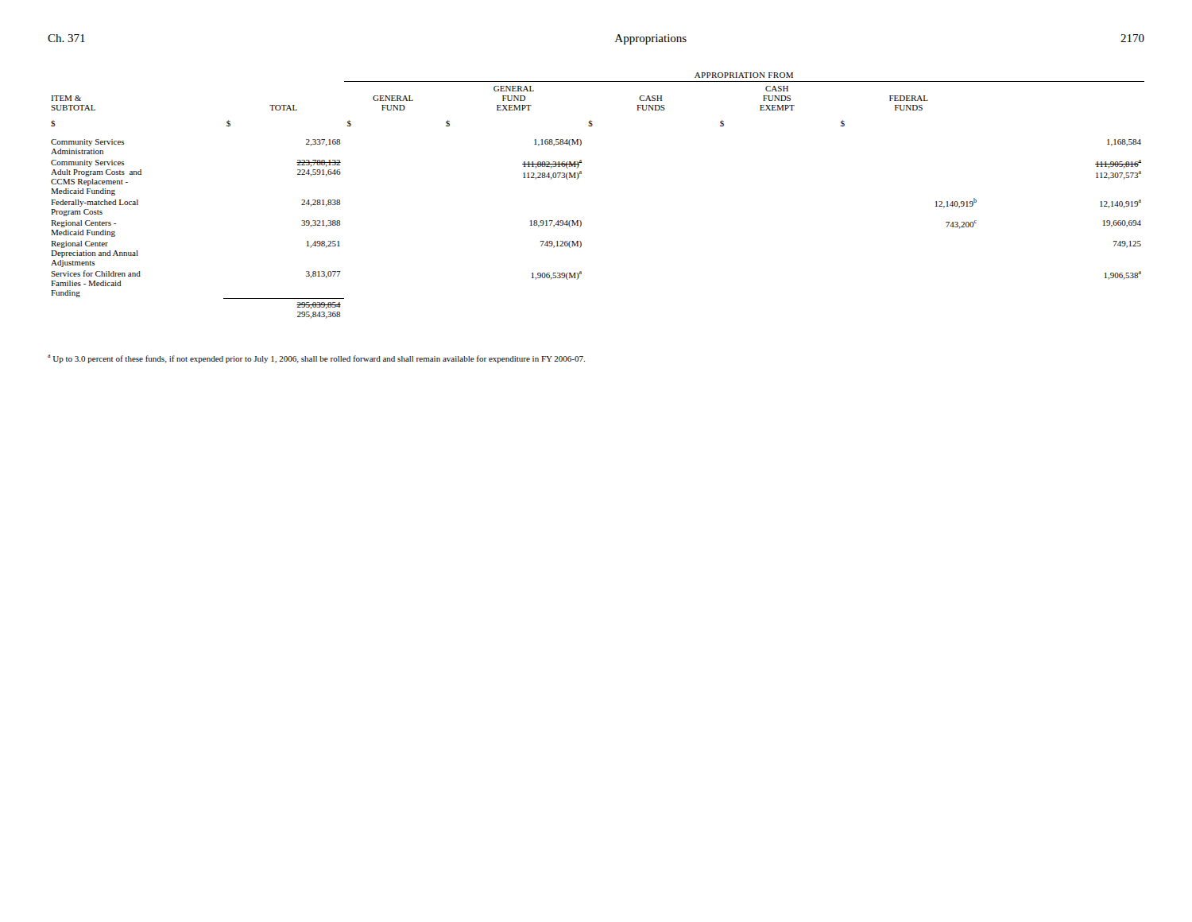Ch. 371
Appropriations
2170
| | APPROPRIATION FROM |
| ITEM & SUBTOTAL | TOTAL | GENERAL FUND | GENERAL FUND EXEMPT | CASH FUNDS | CASH FUNDS EXEMPT | FEDERAL FUNDS |
| $ | $ | $ | $ | $ | $ | $ |
| Community Services Administration | 2,337,168 | | 1,168,584(M) | | | | 1,168,584 |
| Community Services Adult Program Costs and CCMS Replacement - Medicaid Funding | 223,788,132 224,591,646 | | 111,882,316(M) a 112,284,073(M) a | | | | 111,905,816 a 112,307,573 a |
| Federally-matched Local Program Costs | 24,281,838 | | | | | 12,140,919 b | 12,140,919 a |
| Regional Centers - Medicaid Funding | 39,321,388 | | 18,917,494(M) | | | 743,200 c | 19,660,694 |
| Regional Center Depreciation and Annual Adjustments | 1,498,251 | | 749,126(M) | | | | 749,125 |
| Services for Children and Families - Medicaid Funding | 3,813,077 | | 1,906,539(M) a | | | | 1,906,538 a |
| | 295,039,854 295,843,368 | | | | | | |
a Up to 3.0 percent of these funds, if not expended prior to July 1, 2006, shall be rolled forward and shall remain available for expenditure in FY 2006-07.